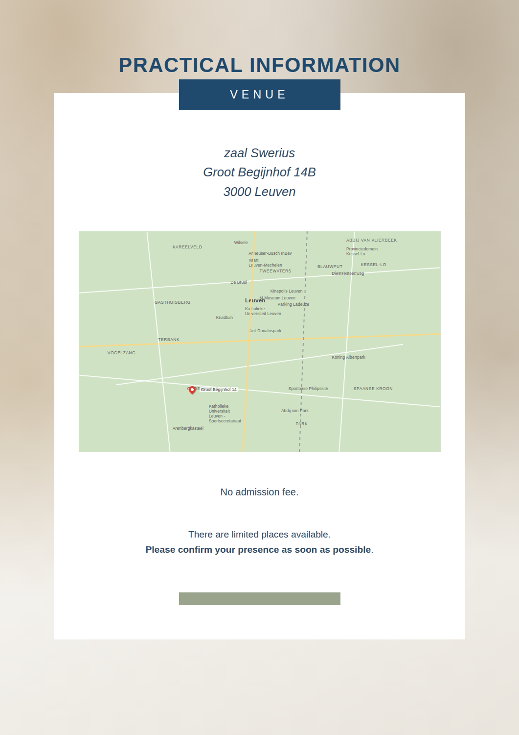Practical Information
Venue
zaal Swerius Groot Begijnhof 14B 3000 Leuven
Kareelveld Wilsele Abdij van Vlierbeek Provinciedomein
Kessel-Lo Tweewaters Vaart
Leuven-Mechelen Anheuser-Busch InBev Blauwput Kessel-Lo Diestsesteenweg De Bruul Kinepolis Leuven M-Museum Leuven Parking Ladeuze Leuven Gasthuisberg Katholieke
Universiteit Leuven Kruidtuin Sint-Donatuspark Terbank Vogelzang Groeneveld Spaanse Kroon Sportoase Philipssite Katholieke
Universiteit
Leuven -
Sportsecretariaat Abdij van Park Park Arenbergkasteel Koning Albertpark Groot Begijnhof 14
No admission fee.
There are limited places available.
Please confirm your presence as soon as possible.
Confirm